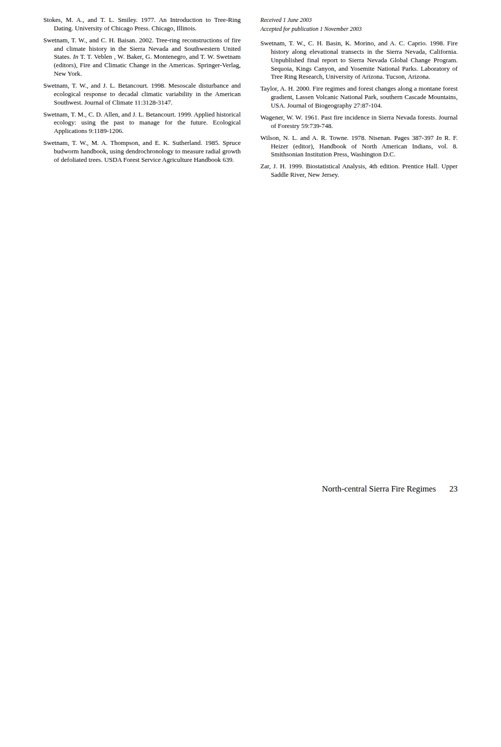Stokes, M. A., and T. L. Smiley. 1977. An Introduction to Tree-Ring Dating. University of Chicago Press. Chicago, Illinois.
Swetnam, T. W., and C. H. Baisan. 2002. Tree-ring reconstructions of fire and climate history in the Sierra Nevada and Southwestern United States. In T. T. Veblen , W. Baker, G. Montenegro, and T. W. Swetnam (editors), Fire and Climatic Change in the Americas. Springer-Verlag, New York.
Swetnam, T. W., and J. L. Betancourt. 1998. Mesoscale disturbance and ecological response to decadal climatic variability in the American Southwest. Journal of Climate 11:3128-3147.
Swetnam, T. M., C. D. Allen, and J. L. Betancourt. 1999. Applied historical ecology: using the past to manage for the future. Ecological Applications 9:1189-1206.
Swetnam, T. W., M. A. Thompson, and E. K. Sutherland. 1985. Spruce budworm handbook, using dendrochronology to measure radial growth of defoliated trees. USDA Forest Service Agriculture Handbook 639.
Received 1 June 2003
Accepted for publication 1 November 2003
Swetnam, T. W., C. H. Basin, K. Morino, and A. C. Caprio. 1998. Fire history along elevational transects in the Sierra Nevada, California. Unpublished final report to Sierra Nevada Global Change Program. Sequoia, Kings Canyon, and Yosemite National Parks. Laboratory of Tree Ring Research, University of Arizona. Tucson, Arizona.
Taylor, A. H. 2000. Fire regimes and forest changes along a montane forest gradient, Lassen Volcanic National Park, southern Cascade Mountains, USA. Journal of Biogeography 27:87-104.
Wagener, W. W. 1961. Past fire incidence in Sierra Nevada forests. Journal of Forestry 59:739-748.
Wilson, N. L. and A. R. Towne. 1978. Nisenan. Pages 387-397 In R. F. Heizer (editor), Handbook of North American Indians, vol. 8. Smithsonian Institution Press, Washington D.C.
Zar, J. H. 1999. Biostatistical Analysis, 4th edition. Prentice Hall. Upper Saddle River, New Jersey.
North-central Sierra Fire Regimes23